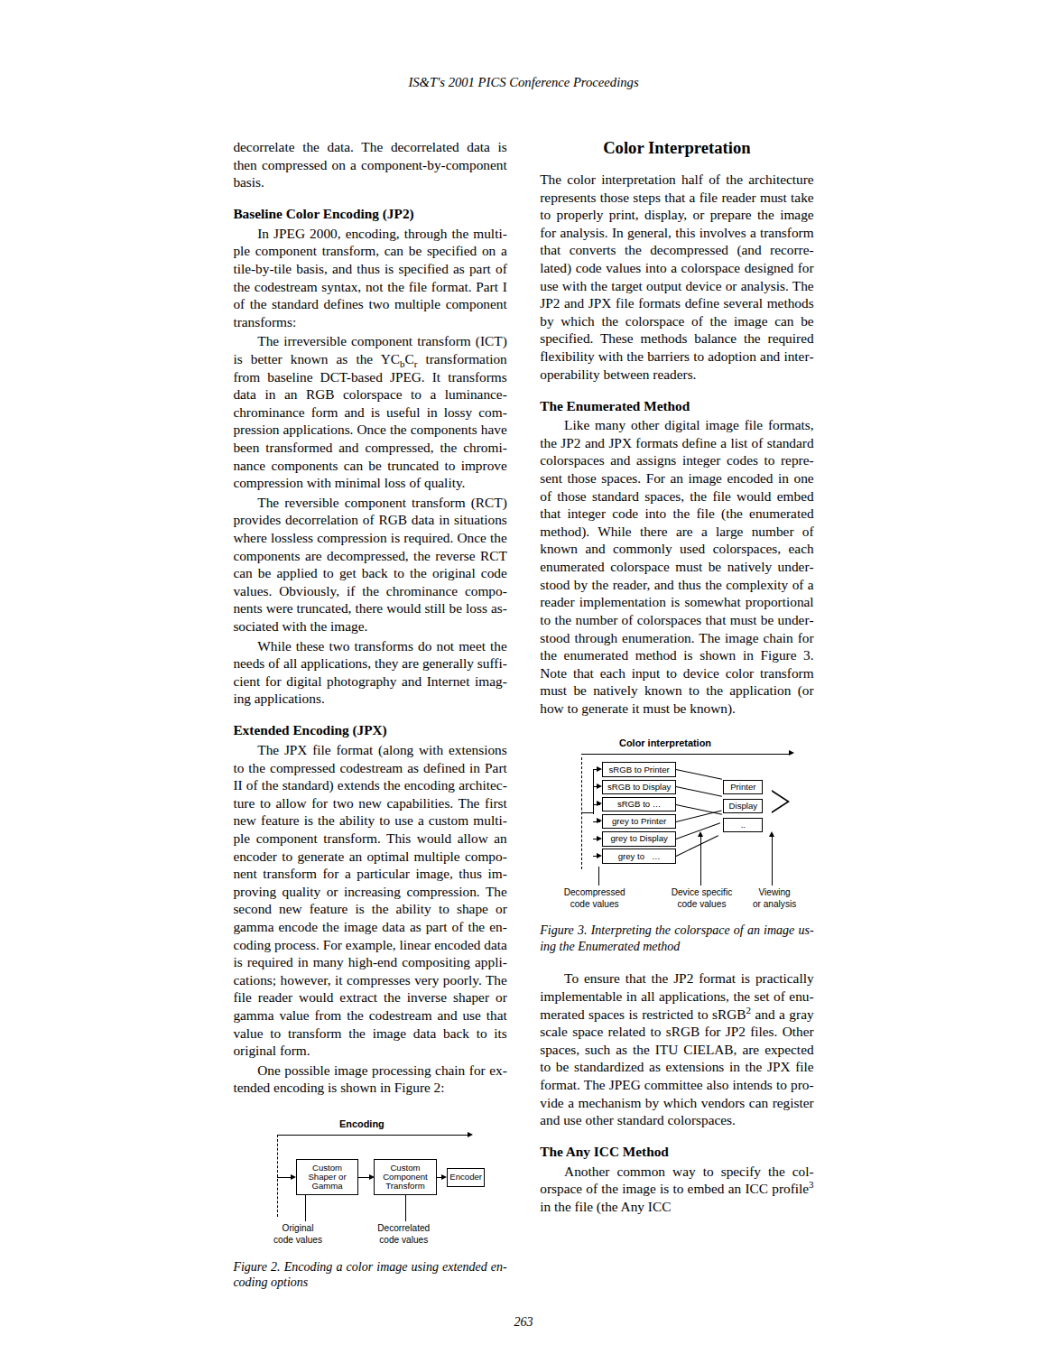IS&T's 2001 PICS Conference Proceedings
decorrelate the data. The decorrelated data is then compressed on a component-by-component basis.
Baseline Color Encoding (JP2)
In JPEG 2000, encoding, through the multiple component transform, can be specified on a tile-by-tile basis, and thus is specified as part of the codestream syntax, not the file format. Part I of the standard defines two multiple component transforms:
The irreversible component transform (ICT) is better known as the YCbCr transformation from baseline DCT-based JPEG. It transforms data in an RGB colorspace to a luminance-chrominance form and is useful in lossy compression applications. Once the components have been transformed and compressed, the chrominance components can be truncated to improve compression with minimal loss of quality.
The reversible component transform (RCT) provides decorrelation of RGB data in situations where lossless compression is required. Once the components are decompressed, the reverse RCT can be applied to get back to the original code values. Obviously, if the chrominance components were truncated, there would still be loss associated with the image.
While these two transforms do not meet the needs of all applications, they are generally sufficient for digital photography and Internet imaging applications.
Extended Encoding (JPX)
The JPX file format (along with extensions to the compressed codestream as defined in Part II of the standard) extends the encoding architecture to allow for two new capabilities. The first new feature is the ability to use a custom multiple component transform. This would allow an encoder to generate an optimal multiple component transform for a particular image, thus improving quality or increasing compression. The second new feature is the ability to shape or gamma encode the image data as part of the encoding process. For example, linear encoded data is required in many high-end compositing applications; however, it compresses very poorly. The file reader would extract the inverse shaper or gamma value from the codestream and use that value to transform the image data back to its original form.
One possible image processing chain for extended encoding is shown in Figure 2:
Encoding
Custom
Shaper or
Gamma
Custom
Component
Transform
Encoder
Original
code values
Decorrelated
code values
Figure 2. Encoding a color image using extended encoding options
Color Interpretation
The color interpretation half of the architecture represents those steps that a file reader must take to properly print, display, or prepare the image for analysis. In general, this involves a transform that converts the decompressed (and recorrelated) code values into a colorspace designed for use with the target output device or analysis. The JP2 and JPX file formats define several methods by which the colorspace of the image can be specified. These methods balance the required flexibility with the barriers to adoption and interoperability between readers.
The Enumerated Method
Like many other digital image file formats, the JP2 and JPX formats define a list of standard colorspaces and assigns integer codes to represent those spaces. For an image encoded in one of those standard spaces, the file would embed that integer code into the file (the enumerated method). While there are a large number of known and commonly used colorspaces, each enumerated colorspace must be natively understood by the reader, and thus the complexity of a reader implementation is somewhat proportional to the number of colorspaces that must be understood through enumeration. The image chain for the enumerated method is shown in Figure 3. Note that each input to device color transform must be natively known to the application (or how to generate it must be known).
Color interpretation
sRGB to Printer
sRGB to Display
sRGB to …
grey to Printer
grey to Display
grey to …
Printer
Display
..
Decompressed
code values
Device specific
code values
Viewing
or analysis
Figure 3. Interpreting the colorspace of an image using the Enumerated method
To ensure that the JP2 format is practically implementable in all applications, the set of enumerated spaces is restricted to sRGB2 and a gray scale space related to sRGB for JP2 files. Other spaces, such as the ITU CIELAB, are expected to be standardized as extensions in the JPX file format. The JPEG committee also intends to provide a mechanism by which vendors can register and use other standard colorspaces.
The Any ICC Method
Another common way to specify the colorspace of the image is to embed an ICC profile3 in the file (the Any ICC
263